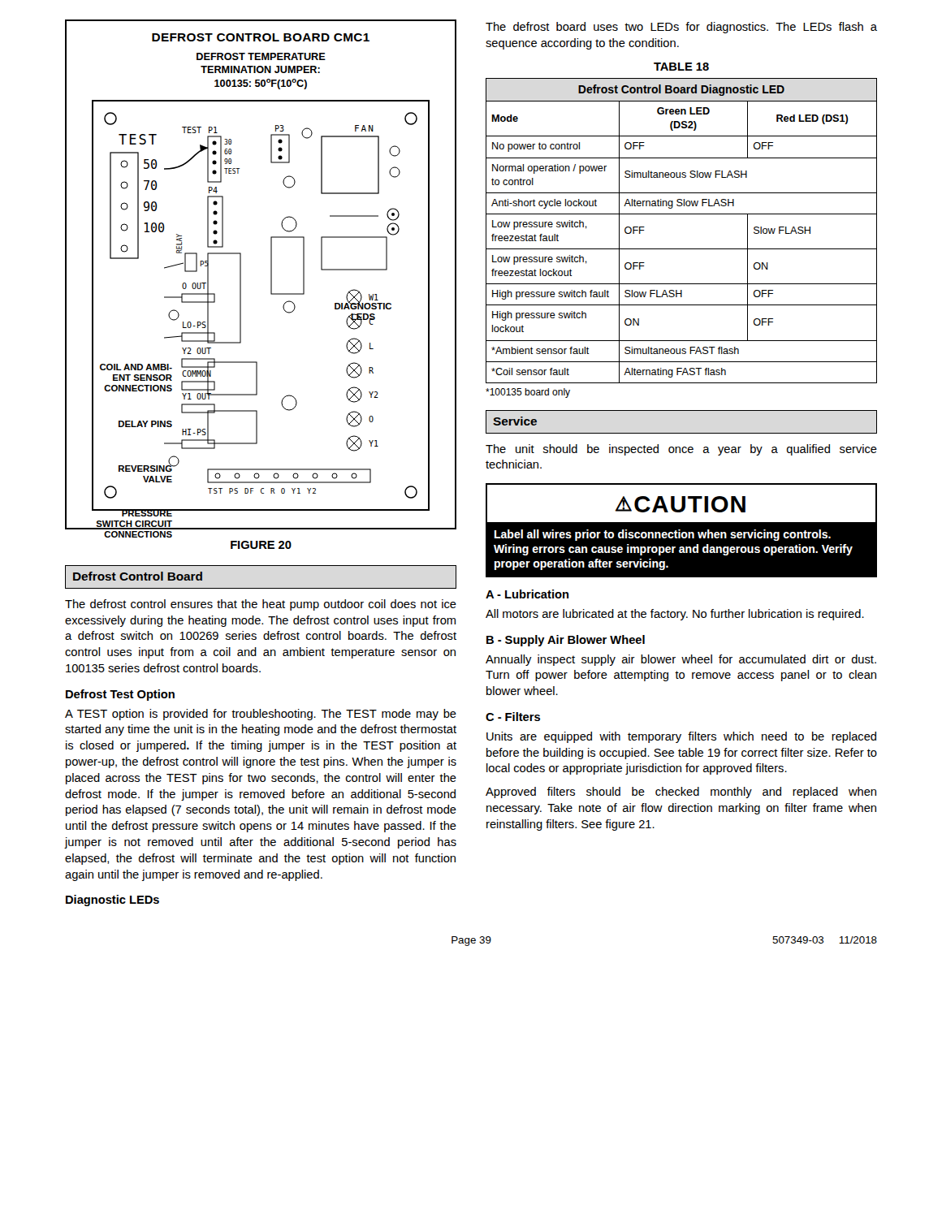DEFROST CONTROL BOARD CMC1
DEFROST TEMPERATURE
TERMINATION JUMPER:
100135: 50o F(10o C)
TEST 50 70 90 100 TEST P1 30 60 90 TEST P3 FAN P4 RELAY P5 O OUT LO-PS Y2 OUT COMMON Y1 OUT HI-PS W1 C L R Y2 O Y1 TST PS DF C R O Y1 Y2
COIL AND AMBI-
ENT SENSOR
CONNECTIONS
DELAY PINS
REVERSING
VALVE
PRESSURE
SWITCH CIRCUIT
CONNECTIONS
DIAGNOSTIC
LEDS
FIGURE 20
Defrost Control Board
The defrost control ensures that the heat pump outdoor coil does not ice excessively during the heating mode. The defrost control uses input from a defrost switch on 100269 series defrost control boards. The defrost control uses input from a coil and an ambient temperature sensor on 100135 series defrost control boards.
Defrost Test Option
A TEST option is provided for troubleshooting. The TEST mode may be started any time the unit is in the heating mode and the defrost thermostat is closed or jumpered. If the timing jumper is in the TEST position at power-up, the defrost control will ignore the test pins. When the jumper is placed across the TEST pins for two seconds, the control will enter the defrost mode. If the jumper is removed before an additional 5-second period has elapsed (7 seconds total), the unit will remain in defrost mode until the defrost pressure switch opens or 14 minutes have passed. If the jumper is not removed until after the additional 5-second period has elapsed, the defrost will terminate and the test option will not function again until the jumper is removed and re-applied.
Diagnostic LEDs
The defrost board uses two LEDs for diagnostics. The LEDs flash a sequence according to the condition.
TABLE 18
Defrost Control Board Diagnostic LED
| Mode | Green LED (DS2) | Red LED (DS1) |
| --- | --- | --- |
| No power to control | OFF | OFF |
| Normal operation / power to control | Simultaneous Slow FLASH |
| Anti-short cycle lockout | Alternating Slow FLASH |
| Low pressure switch, freezestat fault | OFF | Slow FLASH |
| Low pressure switch, freezestat lockout | OFF | ON |
| High pressure switch fault | Slow FLASH | OFF |
| High pressure switch lockout | ON | OFF |
| *Ambient sensor fault | Simultaneous FAST flash |
| *Coil sensor fault | Alternating FAST flash |
*100135 board only
Service
The unit should be inspected once a year by a qualified service technician.
⚠CAUTION
Label all wires prior to disconnection when servicing controls. Wiring errors can cause improper and dangerous operation. Verify proper operation after servicing.
A - Lubrication
All motors are lubricated at the factory. No further lubrication is required.
B - Supply Air Blower Wheel
Annually inspect supply air blower wheel for accumulated dirt or dust. Turn off power before attempting to remove access panel or to clean blower wheel.
C - Filters
Units are equipped with temporary filters which need to be replaced before the building is occupied. See table 19 for correct filter size. Refer to local codes or appropriate jurisdiction for approved filters.
Approved filters should be checked monthly and replaced when necessary. Take note of air flow direction marking on filter frame when reinstalling filters. See figure 21.
Page 39
507349-03 11/2018